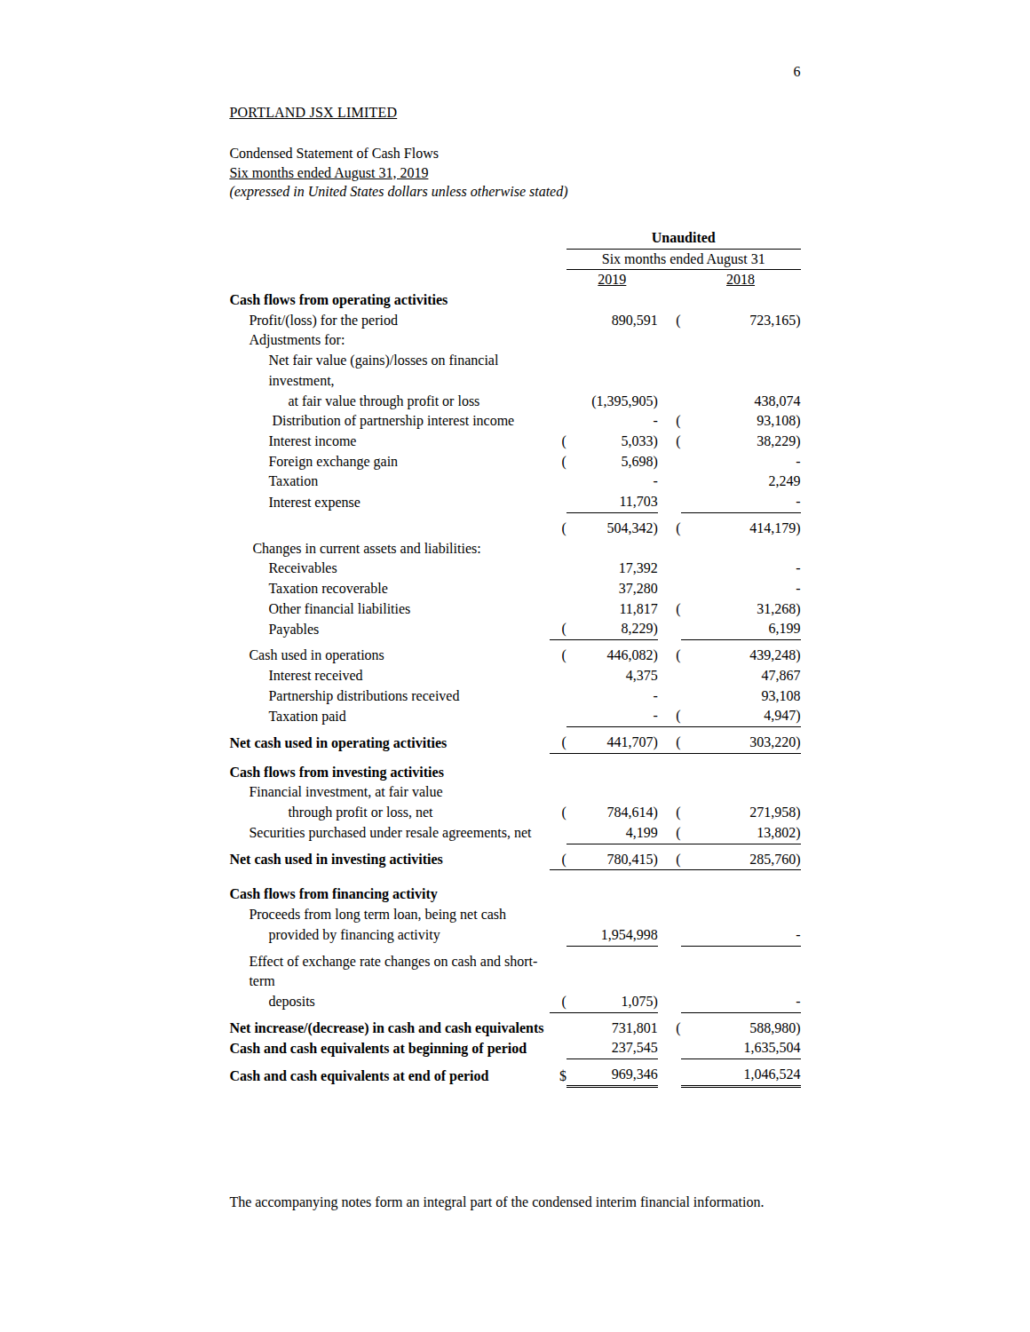6
PORTLAND JSX LIMITED
Condensed Statement of Cash Flows
Six months ended August 31, 2019
(expressed in United States dollars unless otherwise stated)
| | | Unaudited |
| | | Six months ended August 31 |
| | | 2019 | | 2018 |
| Cash flows from operating activities | | | | |
| Profit/(loss) for the period | | 890,591 | ( | 723,165) |
| Adjustments for: | | | | |
| Net fair value (gains)/losses on financial investment, | | | | |
| at fair value through profit or loss | | (1,395,905) | | 438,074 |
| Distribution of partnership interest income | | - | ( | 93,108) |
| Interest income | ( | 5,033) | ( | 38,229) |
| Foreign exchange gain | ( | 5,698) | | - |
| Taxation | | - | | 2,249 |
| Interest expense | | 11,703 | | - |
| | ( | 504,342) | ( | 414,179) |
| Changes in current assets and liabilities: | | | | |
| Receivables | | 17,392 | | - |
| Taxation recoverable | | 37,280 | | - |
| Other financial liabilities | | 11,817 | ( | 31,268) |
| Payables | ( | 8,229) | | 6,199 |
| Cash used in operations | ( | 446,082) | ( | 439,248) |
| Interest received | | 4,375 | | 47,867 |
| Partnership distributions received | | - | | 93,108 |
| Taxation paid | | - | ( | 4,947) |
| Net cash used in operating activities | ( | 441,707) | ( | 303,220) |
| Cash flows from investing activities | | | | |
| Financial investment, at fair value | | | | |
| through profit or loss, net | ( | 784,614) | ( | 271,958) |
| Securities purchased under resale agreements, net | | 4,199 | ( | 13,802) |
| Net cash used in investing activities | ( | 780,415) | ( | 285,760) |
| Cash flows from financing activity | | | | |
| Proceeds from long term loan, being net cash | | | | |
| provided by financing activity | | 1,954,998 | | - |
| Effect of exchange rate changes on cash and short-term | | | | |
| deposits | ( | 1,075) | | - |
| Net increase/(decrease) in cash and cash equivalents | | 731,801 | ( | 588,980) |
| Cash and cash equivalents at beginning of period | | 237,545 | | 1,635,504 |
| Cash and cash equivalents at end of period | $ | 969,346 | | 1,046,524 |
The accompanying notes form an integral part of the condensed interim financial information.